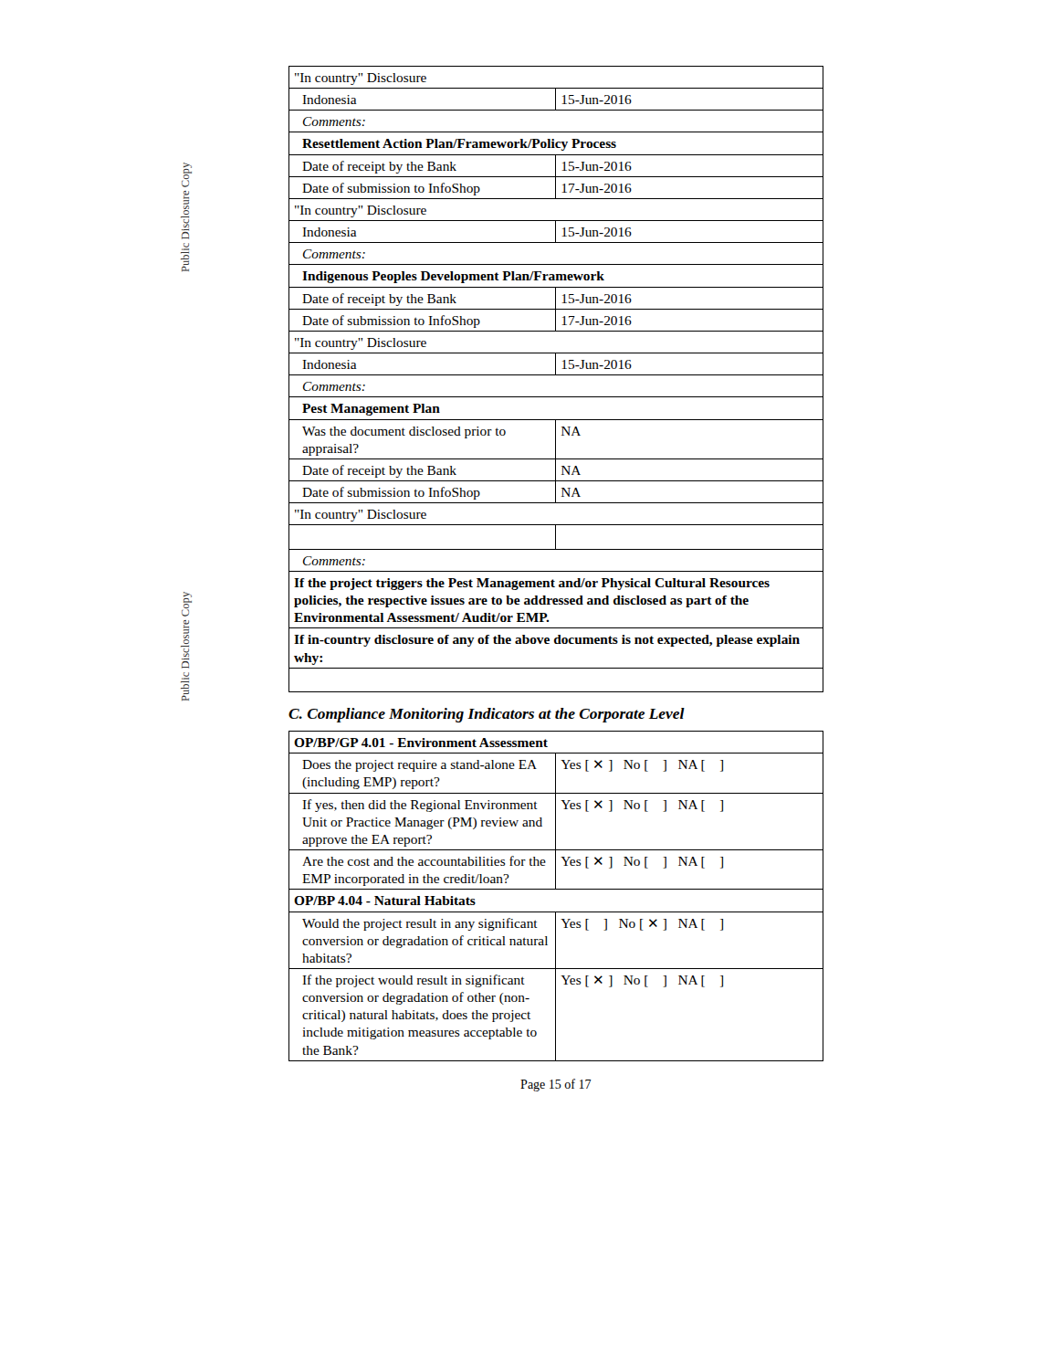Public Disclosure Copy Public Disclosure Copy
| "In country" Disclosure |
| Indonesia | 15-Jun-2016 |
| Comments: |
| Resettlement Action Plan/Framework/Policy Process |
| Date of receipt by the Bank | 15-Jun-2016 |
| Date of submission to InfoShop | 17-Jun-2016 |
| "In country" Disclosure |
| Indonesia | 15-Jun-2016 |
| Comments: |
| Indigenous Peoples Development Plan/Framework |
| Date of receipt by the Bank | 15-Jun-2016 |
| Date of submission to InfoShop | 17-Jun-2016 |
| "In country" Disclosure |
| Indonesia | 15-Jun-2016 |
| Comments: |
| Pest Management Plan |
| Was the document disclosed prior to appraisal? | NA |
| Date of receipt by the Bank | NA |
| Date of submission to InfoShop | NA |
| "In country" Disclosure |
| Comments: |
| If the project triggers the Pest Management and/or Physical Cultural Resources policies, the respective issues are to be addressed and disclosed as part of the Environmental Assessment/ Audit/or EMP. |
| If in-country disclosure of any of the above documents is not expected, please explain why: |
C. Compliance Monitoring Indicators at the Corporate Level
| OP/BP/GP 4.01 - Environment Assessment |
| Does the project require a stand-alone EA (including EMP) report? | Yes [ ✕ ] No [ ] NA [ ] |
| If yes, then did the Regional Environment Unit or Practice Manager (PM) review and approve the EA report? | Yes [ ✕ ] No [ ] NA [ ] |
| Are the cost and the accountabilities for the EMP incorporated in the credit/loan? | Yes [ ✕ ] No [ ] NA [ ] |
| OP/BP 4.04 - Natural Habitats |
| Would the project result in any significant conversion or degradation of critical natural habitats? | Yes [ ] No [ ✕ ] NA [ ] |
| If the project would result in significant conversion or degradation of other (non-critical) natural habitats, does the project include mitigation measures acceptable to the Bank? | Yes [ ✕ ] No [ ] NA [ ] |
Page 15 of 17